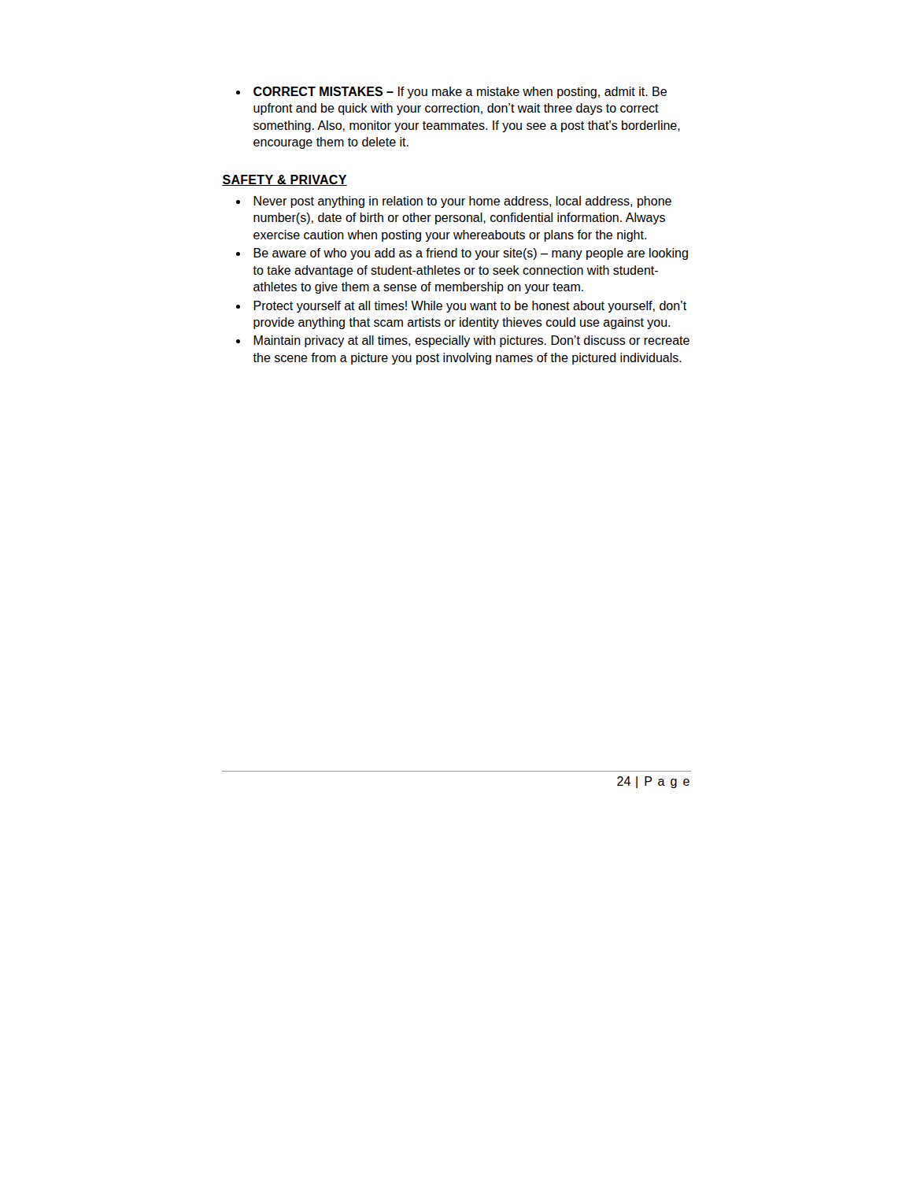CORRECT MISTAKES – If you make a mistake when posting, admit it. Be upfront and be quick with your correction, don’t wait three days to correct something. Also, monitor your teammates. If you see a post that’s borderline, encourage them to delete it.
SAFETY & PRIVACY
Never post anything in relation to your home address, local address, phone number(s), date of birth or other personal, confidential information. Always exercise caution when posting your whereabouts or plans for the night.
Be aware of who you add as a friend to your site(s) – many people are looking to take advantage of student-athletes or to seek connection with student-athletes to give them a sense of membership on your team.
Protect yourself at all times! While you want to be honest about yourself, don’t provide anything that scam artists or identity thieves could use against you.
Maintain privacy at all times, especially with pictures. Don’t discuss or recreate the scene from a picture you post involving names of the pictured individuals.
24 | P a g e